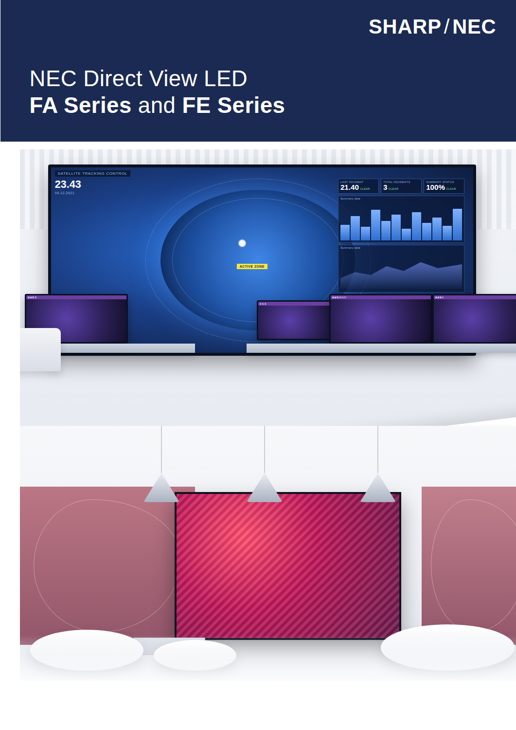SHARP/NEC
NEC Direct View LED FA Series and FE Series
Satellite Tracking Control 23.4304.12.2021
Active zone
Last incident 21.40 Clear
Total incidents 3 Clear
Summary status 100% Clear
Summary data
Summary data
Summary data
Sat B
Sat Main
Sat A
Control room with NEC Direct View LED video wall displaying a satellite tracking control dashboard (23.43, 04.12.2021; Last incident 21.40; Total incidents 3; Summary status 100%; Active zone), with operator monitors labelled Sat A, Sat B and Sat Main, and a lounge area featuring a large LED display showing red spiked artwork.